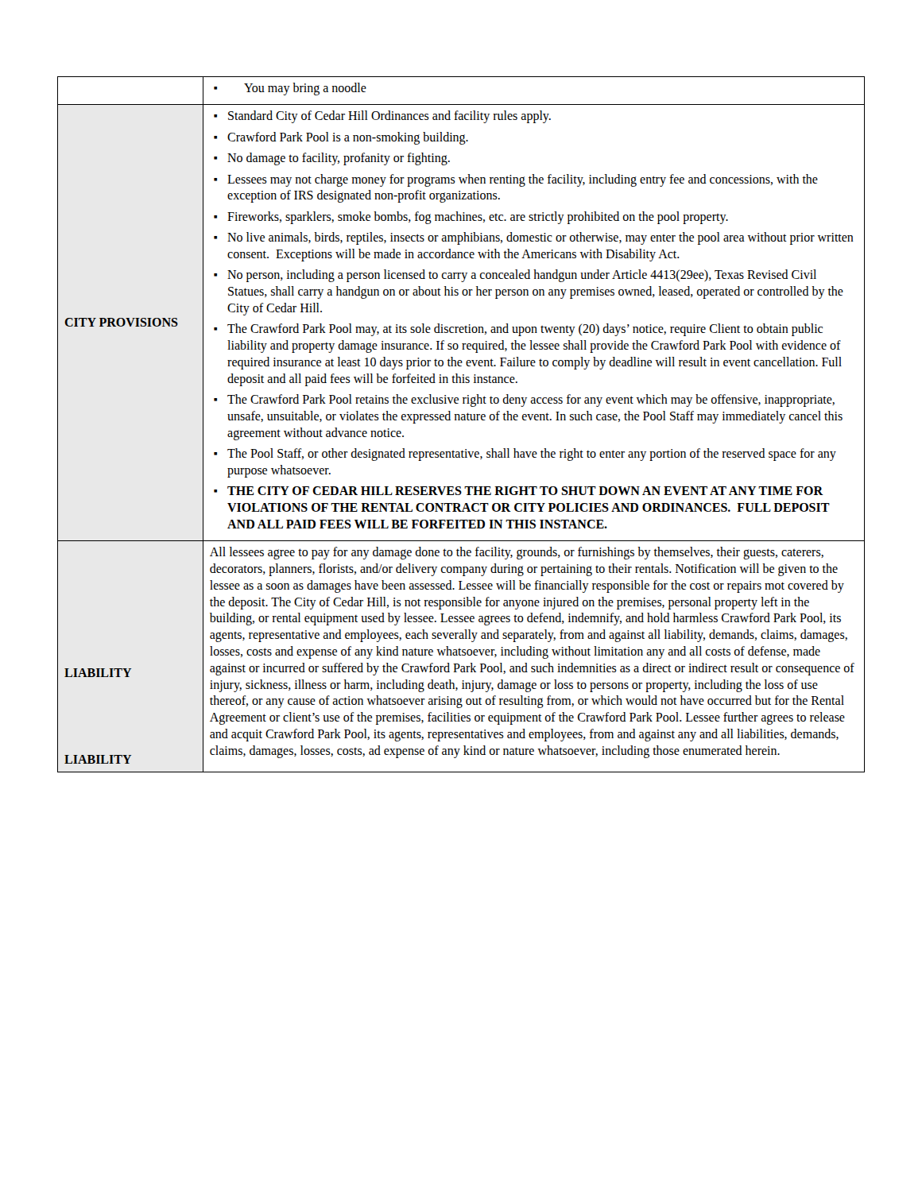| | You may bring a noodle |
| CITY PROVISIONS | Standard City of Cedar Hill Ordinances and facility rules apply. Crawford Park Pool is a non-smoking building. No damage to facility, profanity or fighting. Lessees may not charge money for programs when renting the facility, including entry fee and concessions, with the exception of IRS designated non-profit organizations. Fireworks, sparklers, smoke bombs, fog machines, etc. are strictly prohibited on the pool property. No live animals, birds, reptiles, insects or amphibians, domestic or otherwise, may enter the pool area without prior written consent. Exceptions will be made in accordance with the Americans with Disability Act. No person, including a person licensed to carry a concealed handgun under Article 4413(29ee), Texas Revised Civil Statues, shall carry a handgun on or about his or her person on any premises owned, leased, operated or controlled by the City of Cedar Hill. The Crawford Park Pool may, at its sole discretion, and upon twenty (20) days’ notice, require Client to obtain public liability and property damage insurance. If so required, the lessee shall provide the Crawford Park Pool with evidence of required insurance at least 10 days prior to the event. Failure to comply by deadline will result in event cancellation. Full deposit and all paid fees will be forfeited in this instance. The Crawford Park Pool retains the exclusive right to deny access for any event which may be offensive, inappropriate, unsafe, unsuitable, or violates the expressed nature of the event. In such case, the Pool Staff may immediately cancel this agreement without advance notice. The Pool Staff, or other designated representative, shall have the right to enter any portion of the reserved space for any purpose whatsoever. THE CITY OF CEDAR HILL RESERVES THE RIGHT TO SHUT DOWN AN EVENT AT ANY TIME FOR VIOLATIONS OF THE RENTAL CONTRACT OR CITY POLICIES AND ORDINANCES. FULL DEPOSIT AND ALL PAID FEES WILL BE FORFEITED IN THIS INSTANCE. |
| LIABILITY LIABILITY | All lessees agree to pay for any damage done to the facility, grounds, or furnishings by themselves, their guests, caterers, decorators, planners, florists, and/or delivery company during or pertaining to their rentals. Notification will be given to the lessee as a soon as damages have been assessed. Lessee will be financially responsible for the cost or repairs mot covered by the deposit. The City of Cedar Hill, is not responsible for anyone injured on the premises, personal property left in the building, or rental equipment used by lessee. Lessee agrees to defend, indemnify, and hold harmless Crawford Park Pool, its agents, representative and employees, each severally and separately, from and against all liability, demands, claims, damages, losses, costs and expense of any kind nature whatsoever, including without limitation any and all costs of defense, made against or incurred or suffered by the Crawford Park Pool, and such indemnities as a direct or indirect result or consequence of injury, sickness, illness or harm, including death, injury, damage or loss to persons or property, including the loss of use thereof, or any cause of action whatsoever arising out of resulting from, or which would not have occurred but for the Rental Agreement or client’s use of the premises, facilities or equipment of the Crawford Park Pool. Lessee further agrees to release and acquit Crawford Park Pool, its agents, representatives and employees, from and against any and all liabilities, demands, claims, damages, losses, costs, ad expense of any kind or nature whatsoever, including those enumerated herein. |